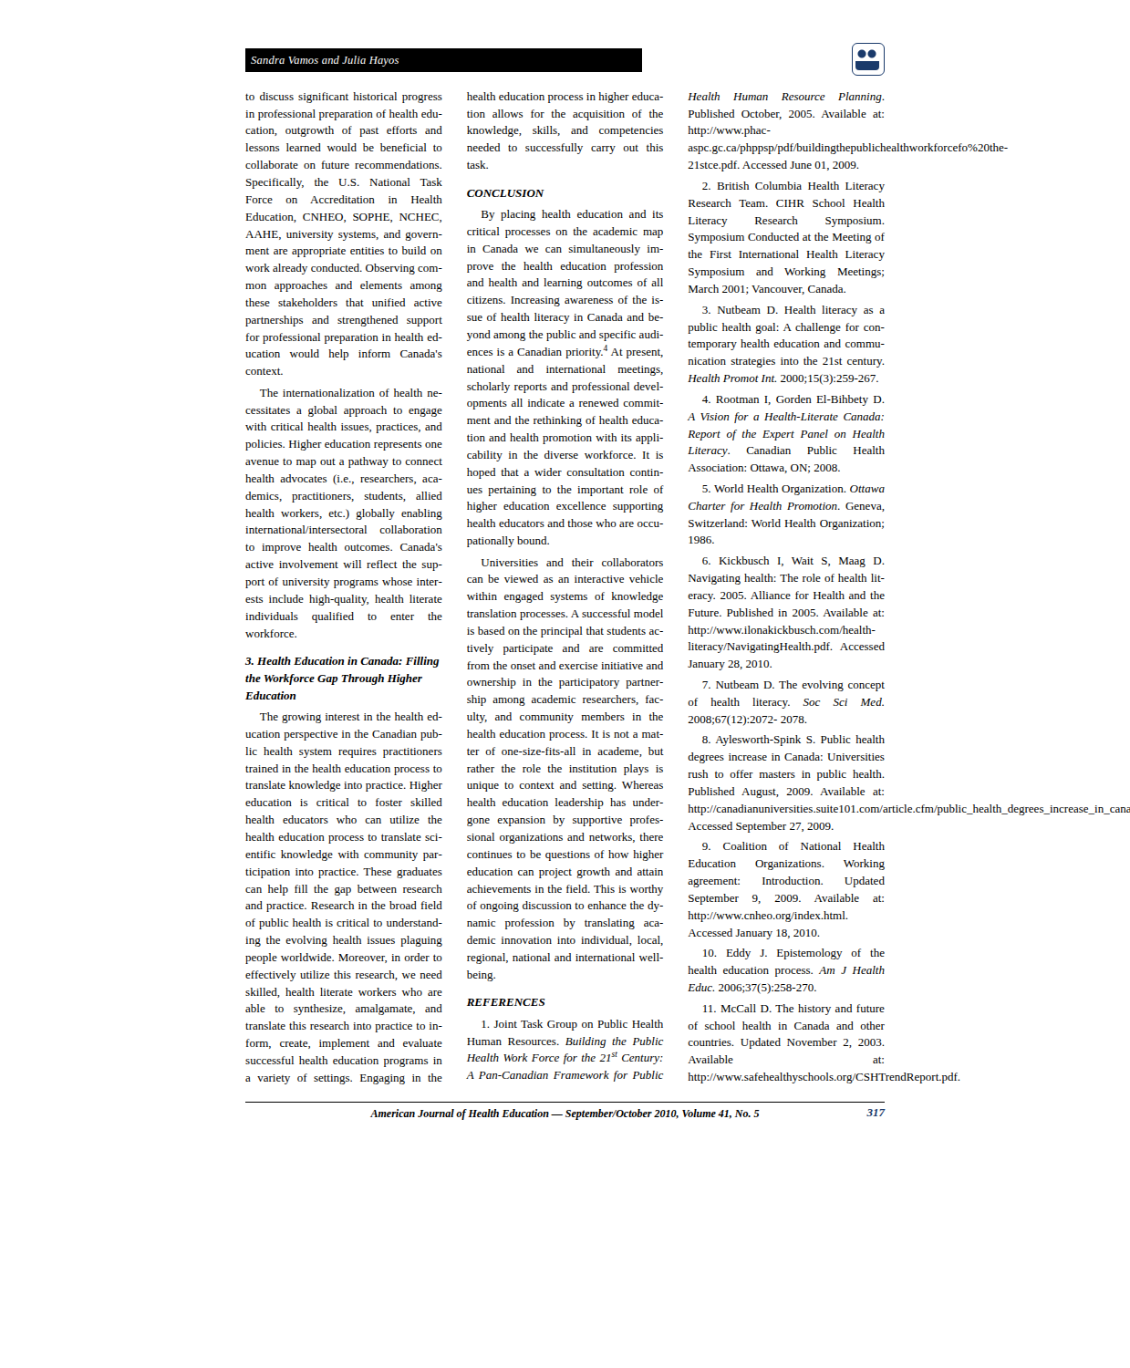Sandra Vamos and Julia Hayos
to discuss significant historical progress in professional preparation of health education, outgrowth of past efforts and lessons learned would be beneficial to collaborate on future recommendations. Specifically, the U.S. National Task Force on Accreditation in Health Education, CNHEO, SOPHE, NCHEC, AAHE, university systems, and government are appropriate entities to build on work already conducted. Observing common approaches and elements among these stakeholders that unified active partnerships and strengthened support for professional preparation in health education would help inform Canada's context.
The internationalization of health necessitates a global approach to engage with critical health issues, practices, and policies. Higher education represents one avenue to map out a pathway to connect health advocates (i.e., researchers, academics, practitioners, students, allied health workers, etc.) globally enabling international/intersectoral collaboration to improve health outcomes. Canada's active involvement will reflect the support of university programs whose interests include high-quality, health literate individuals qualified to enter the workforce.
3. Health Education in Canada: Filling the Workforce Gap Through Higher Education
The growing interest in the health education perspective in the Canadian public health system requires practitioners trained in the health education process to translate knowledge into practice. Higher education is critical to foster skilled health educators who can utilize the health education process to translate scientific knowledge with community participation into practice. These graduates can help fill the gap between research and practice. Research in the broad field of public health is critical to understanding the evolving health issues plaguing people worldwide. Moreover, in order to effectively utilize this research, we need skilled, health literate workers who are able to synthesize, amalgamate, and translate this research into practice to inform, create, implement and evaluate successful health education programs in a variety of settings. Engaging in the health education process in higher education allows for the acquisition of the knowledge, skills, and competencies needed to successfully carry out this task.
CONCLUSION
By placing health education and its critical processes on the academic map in Canada we can simultaneously improve the health education profession and health and learning outcomes of all citizens. Increasing awareness of the issue of health literacy in Canada and beyond among the public and specific audiences is a Canadian priority.4 At present, national and international meetings, scholarly reports and professional developments all indicate a renewed commitment and the rethinking of health education and health promotion with its applicability in the diverse workforce. It is hoped that a wider consultation continues pertaining to the important role of higher education excellence supporting health educators and those who are occupationally bound.
Universities and their collaborators can be viewed as an interactive vehicle within engaged systems of knowledge translation processes. A successful model is based on the principal that students actively participate and are committed from the onset and exercise initiative and ownership in the participatory partnership among academic researchers, faculty, and community members in the health education process. It is not a matter of one-size-fits-all in academe, but rather the role the institution plays is unique to context and setting. Whereas health education leadership has undergone expansion by supportive professional organizations and networks, there continues to be questions of how higher education can project growth and attain achievements in the field. This is worthy of ongoing discussion to enhance the dynamic profession by translating academic innovation into individual, local, regional, national and international well-being.
REFERENCES
1. Joint Task Group on Public Health Human Resources. Building the Public Health Work Force for the 21st Century: A Pan-Canadian Framework for Public Health Human Resource Planning. Published October, 2005. Available at: http://www.phac-aspc.gc.ca/phppsp/pdf/buildingthepublichealthworkforcefo%20the-21stce.pdf. Accessed June 01, 2009.
2. British Columbia Health Literacy Research Team. CIHR School Health Literacy Research Symposium. Symposium Conducted at the Meeting of the First International Health Literacy Symposium and Working Meetings; March 2001; Vancouver, Canada.
3. Nutbeam D. Health literacy as a public health goal: A challenge for contemporary health education and communication strategies into the 21st century. Health Promot Int. 2000;15(3):259-267.
4. Rootman I, Gorden El-Bihbety D. A Vision for a Health-Literate Canada: Report of the Expert Panel on Health Literacy. Canadian Public Health Association: Ottawa, ON; 2008.
5. World Health Organization. Ottawa Charter for Health Promotion. Geneva, Switzerland: World Health Organization; 1986.
6. Kickbusch I, Wait S, Maag D. Navigating health: The role of health literacy. 2005. Alliance for Health and the Future. Published in 2005. Available at: http://www.ilonakickbusch.com/health-literacy/NavigatingHealth.pdf. Accessed January 28, 2010.
7. Nutbeam D. The evolving concept of health literacy. Soc Sci Med. 2008;67(12):2072- 2078.
8. Aylesworth-Spink S. Public health degrees increase in Canada: Universities rush to offer masters in public health. Published August, 2009. Available at: http://canadianuniversities.suite101.com/article.cfm/public_health_degrees_increase_in_canada. Accessed September 27, 2009.
9. Coalition of National Health Education Organizations. Working agreement: Introduction. Updated September 9, 2009. Available at: http://www.cnheo.org/index.html. Accessed January 18, 2010.
10. Eddy J. Epistemology of the health education process. Am J Health Educ. 2006;37(5):258-270.
11. McCall D. The history and future of school health in Canada and other countries. Updated November 2, 2003. Available at: http://www.safehealthyschools.org/CSHTrendReport.pdf.
American Journal of Health Education — September/October 2010, Volume 41, No. 5 317